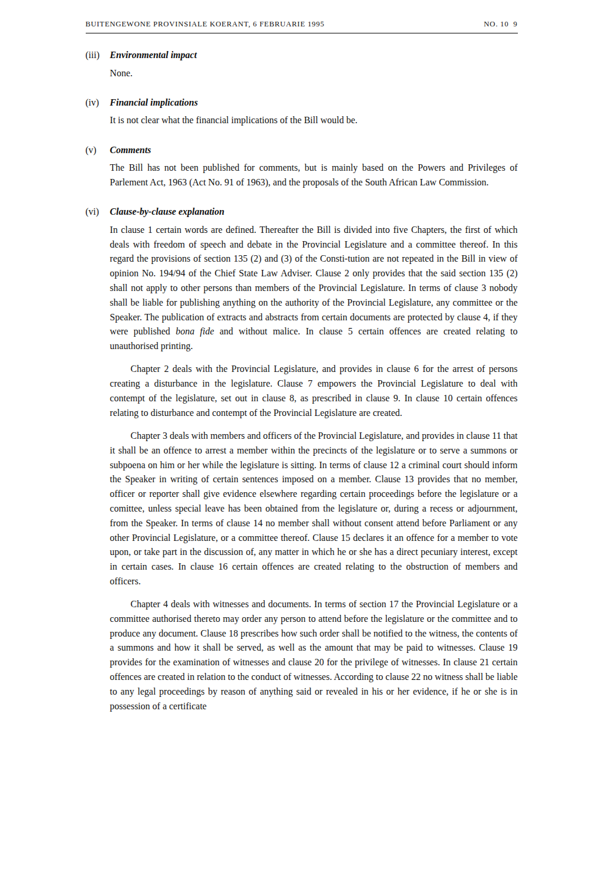Buitengewone Provinsiale Koerant, 6 Februarie 1995 No. 10 9
(iii) Environmental impact
None.
(iv) Financial implications
It is not clear what the financial implications of the Bill would be.
(v) Comments
The Bill has not been published for comments, but is mainly based on the Powers and Privileges of Parlement Act, 1963 (Act No. 91 of 1963), and the proposals of the South African Law Commission.
(vi) Clause-by-clause explanation
In clause 1 certain words are defined. Thereafter the Bill is divided into five Chapters, the first of which deals with freedom of speech and debate in the Provincial Legislature and a committee thereof. In this regard the provisions of section 135 (2) and (3) of the Consti-tution are not repeated in the Bill in view of opinion No. 194/94 of the Chief State Law Adviser. Clause 2 only provides that the said section 135 (2) shall not apply to other persons than members of the Provincial Legislature. In terms of clause 3 nobody shall be liable for publishing anything on the authority of the Provincial Legislature, any committee or the Speaker. The publication of extracts and abstracts from certain documents are protected by clause 4, if they were published bona fide and without malice. In clause 5 certain offences are created relating to unauthorised printing.
Chapter 2 deals with the Provincial Legislature, and provides in clause 6 for the arrest of persons creating a disturbance in the legislature. Clause 7 empowers the Provincial Legislature to deal with contempt of the legislature, set out in clause 8, as prescribed in clause 9. In clause 10 certain offences relating to disturbance and contempt of the Provincial Legislature are created.
Chapter 3 deals with members and officers of the Provincial Legislature, and provides in clause 11 that it shall be an offence to arrest a member within the precincts of the legislature or to serve a summons or subpoena on him or her while the legislature is sitting. In terms of clause 12 a criminal court should inform the Speaker in writing of certain sentences imposed on a member. Clause 13 provides that no member, officer or reporter shall give evidence elsewhere regarding certain proceedings before the legislature or a comittee, unless special leave has been obtained from the legislature or, during a recess or adjournment, from the Speaker. In terms of clause 14 no member shall without consent attend before Parliament or any other Provincial Legislature, or a committee thereof. Clause 15 declares it an offence for a member to vote upon, or take part in the discussion of, any matter in which he or she has a direct pecuniary interest, except in certain cases. In clause 16 certain offences are created relating to the obstruction of members and officers.
Chapter 4 deals with witnesses and documents. In terms of section 17 the Provincial Legislature or a committee authorised thereto may order any person to attend before the legislature or the committee and to produce any document. Clause 18 prescribes how such order shall be notified to the witness, the contents of a summons and how it shall be served, as well as the amount that may be paid to witnesses. Clause 19 provides for the examination of witnesses and clause 20 for the privilege of witnesses. In clause 21 certain offences are created in relation to the conduct of witnesses. According to clause 22 no witness shall be liable to any legal proceedings by reason of anything said or revealed in his or her evidence, if he or she is in possession of a certificate